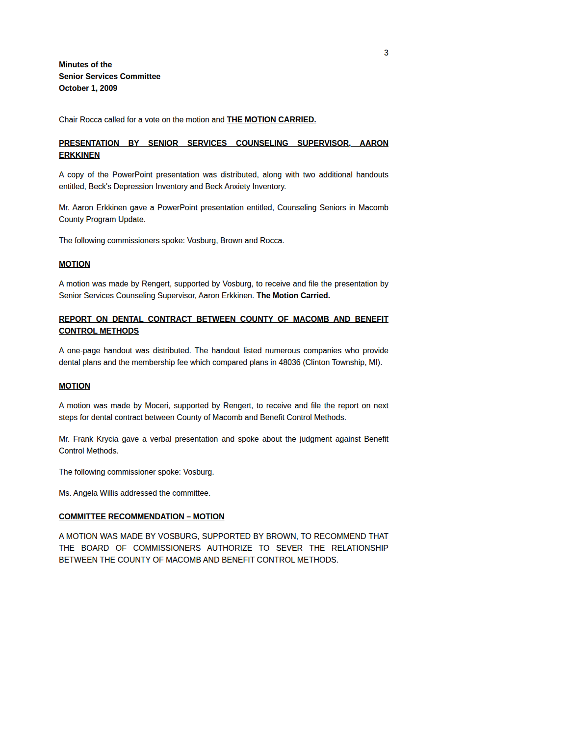3
Minutes of the
Senior Services Committee
October 1, 2009
Chair Rocca called for a vote on the motion and THE MOTION CARRIED.
Presentation by Senior Services Counseling Supervisor, Aaron Erkkinen
A copy of the PowerPoint presentation was distributed, along with two additional handouts entitled, Beck's Depression Inventory and Beck Anxiety Inventory.
Mr. Aaron Erkkinen gave a PowerPoint presentation entitled, Counseling Seniors in Macomb County Program Update.
The following commissioners spoke: Vosburg, Brown and Rocca.
MOTION
A motion was made by Rengert, supported by Vosburg, to receive and file the presentation by Senior Services Counseling Supervisor, Aaron Erkkinen. The Motion Carried.
Report on Dental Contract Between County of Macomb and Benefit Control Methods
A one-page handout was distributed. The handout listed numerous companies who provide dental plans and the membership fee which compared plans in 48036 (Clinton Township, MI).
MOTION
A motion was made by Moceri, supported by Rengert, to receive and file the report on next steps for dental contract between County of Macomb and Benefit Control Methods.
Mr. Frank Krycia gave a verbal presentation and spoke about the judgment against Benefit Control Methods.
The following commissioner spoke: Vosburg.
Ms. Angela Willis addressed the committee.
COMMITTEE RECOMMENDATION – MOTION
A motion was made by Vosburg, supported by Brown, to recommend that the Board of Commissioners authorize to sever the relationship between the County of Macomb and Benefit Control Methods.